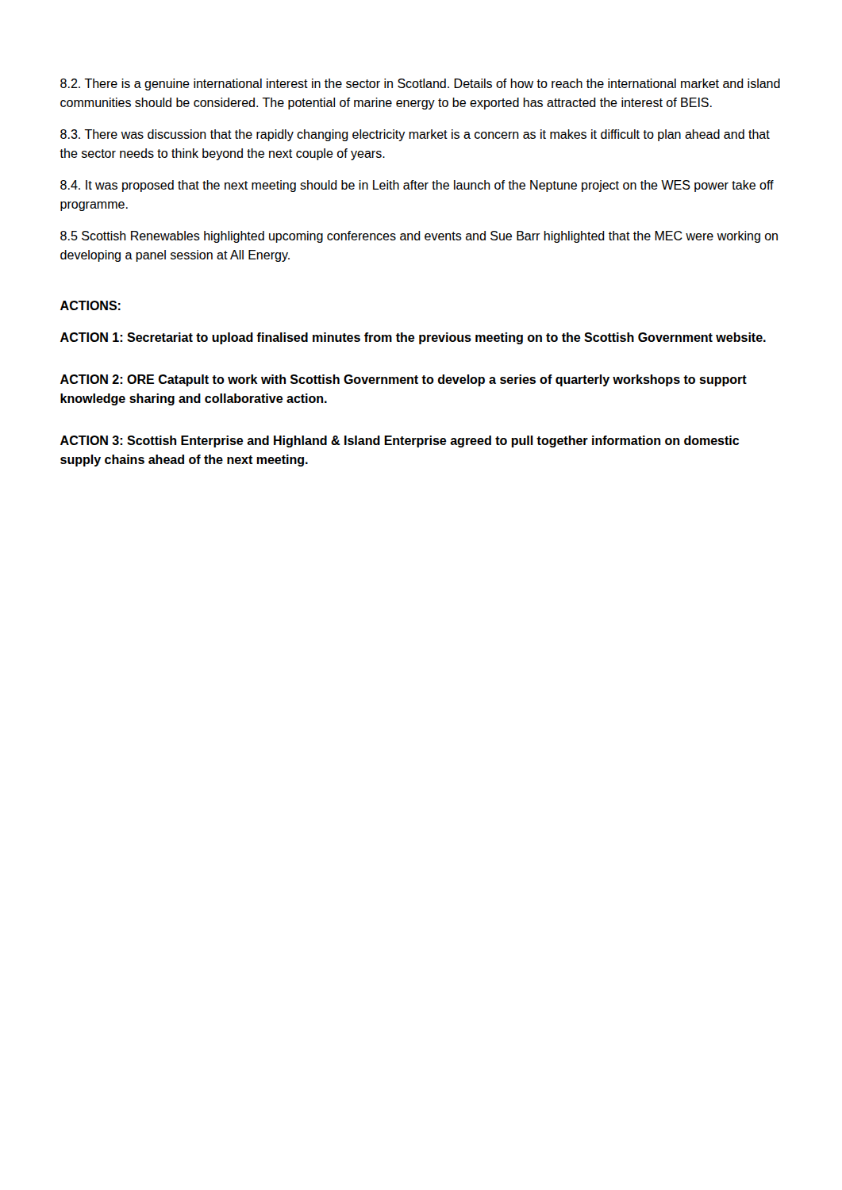8.2. There is a genuine international interest in the sector in Scotland. Details of how to reach the international market and island communities should be considered. The potential of marine energy to be exported has attracted the interest of BEIS.
8.3. There was discussion that the rapidly changing electricity market is a concern as it makes it difficult to plan ahead and that the sector needs to think beyond the next couple of years.
8.4. It was proposed that the next meeting should be in Leith after the launch of the Neptune project on the WES power take off programme.
8.5 Scottish Renewables highlighted upcoming conferences and events and Sue Barr highlighted that the MEC were working on developing a panel session at All Energy.
ACTIONS:
ACTION 1: Secretariat to upload finalised minutes from the previous meeting on to the Scottish Government website.
ACTION 2: ORE Catapult to work with Scottish Government to develop a series of quarterly workshops to support knowledge sharing and collaborative action.
ACTION 3: Scottish Enterprise and Highland & Island Enterprise agreed to pull together information on domestic supply chains ahead of the next meeting.